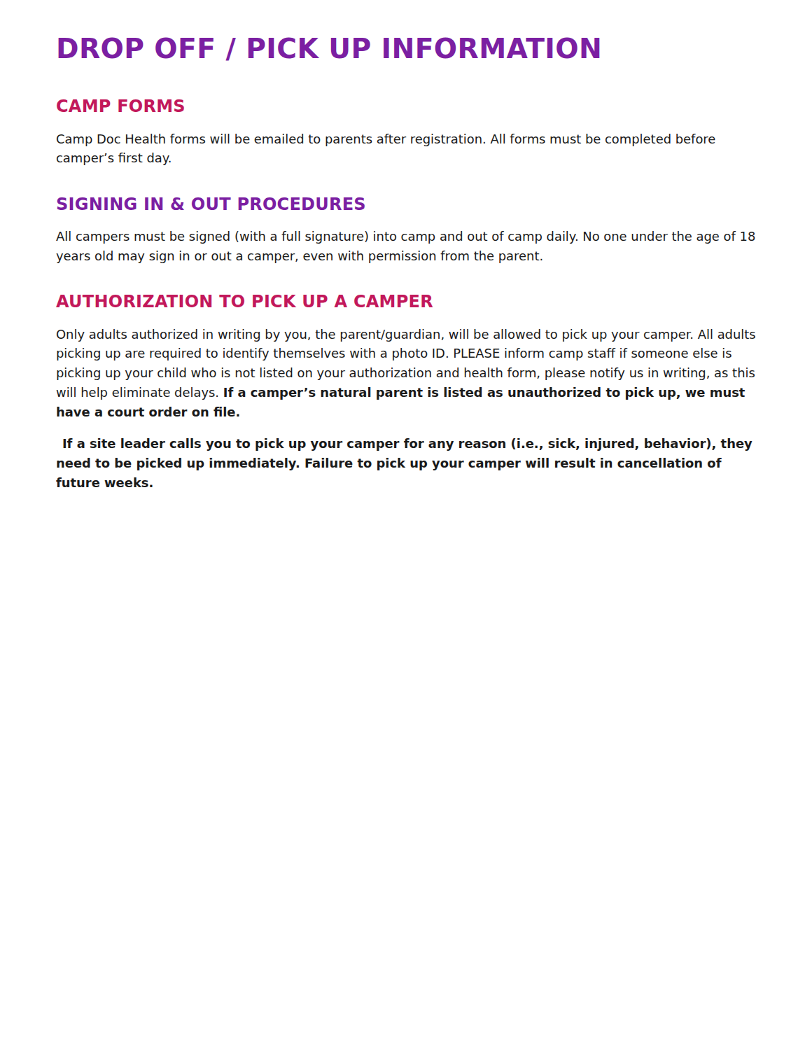DROP OFF / PICK UP INFORMATION
CAMP FORMS
Camp Doc Health forms will be emailed to parents after registration. All forms must be completed before camper’s first day.
SIGNING IN & OUT PROCEDURES
All campers must be signed (with a full signature) into camp and out of camp daily. No one under the age of 18 years old may sign in or out a camper, even with permission from the parent.
AUTHORIZATION TO PICK UP A CAMPER
Only adults authorized in writing by you, the parent/guardian, will be allowed to pick up your camper. All adults picking up are required to identify themselves with a photo ID. PLEASE inform camp staff if someone else is picking up your child who is not listed on your authorization and health form, please notify us in writing, as this will help eliminate delays. If a camper’s natural parent is listed as unauthorized to pick up, we must have a court order on file.
If a site leader calls you to pick up your camper for any reason (i.e., sick, injured, behavior), they need to be picked up immediately. Failure to pick up your camper will result in cancellation of future weeks.